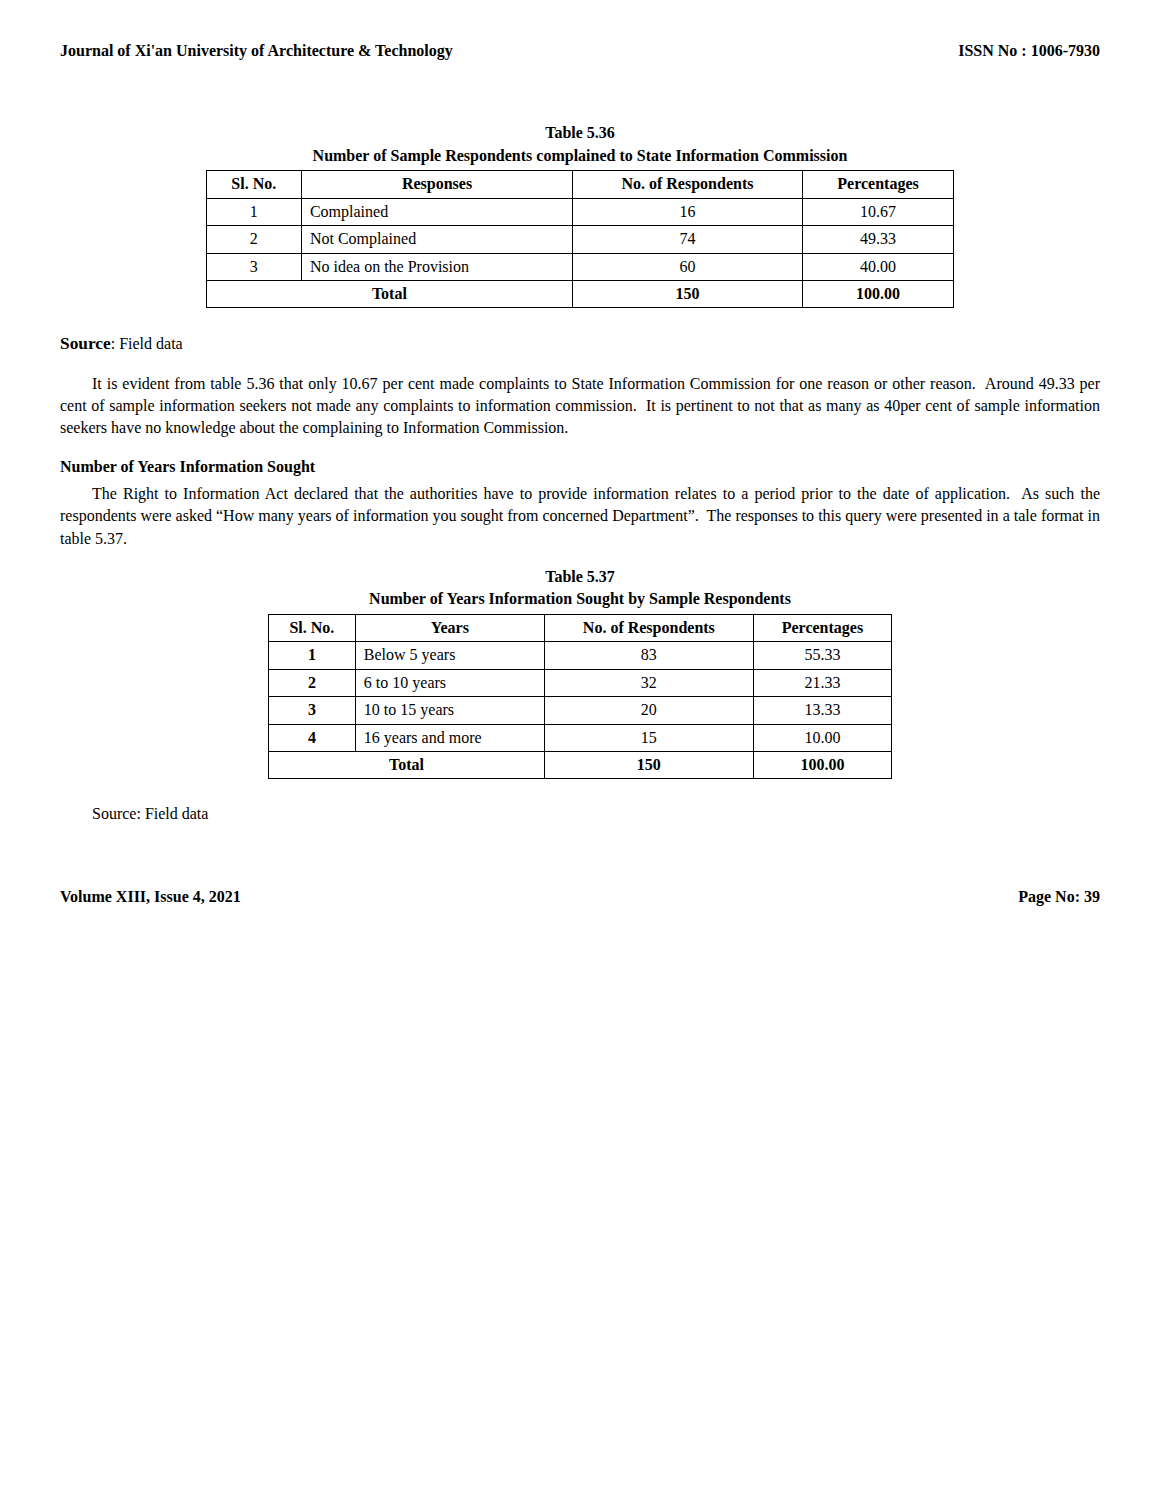Journal of Xi'an University of Architecture & Technology ISSN No : 1006-7930
Table 5.36
Number of Sample Respondents complained to State Information Commission
| Sl. No. | Responses | No. of Respondents | Percentages |
| --- | --- | --- | --- |
| 1 | Complained | 16 | 10.67 |
| 2 | Not Complained | 74 | 49.33 |
| 3 | No idea on the Provision | 60 | 40.00 |
| Total | 150 | 100.00 |
Source: Field data
It is evident from table 5.36 that only 10.67 per cent made complaints to State Information Commission for one reason or other reason. Around 49.33 per cent of sample information seekers not made any complaints to information commission. It is pertinent to not that as many as 40per cent of sample information seekers have no knowledge about the complaining to Information Commission.
Number of Years Information Sought
The Right to Information Act declared that the authorities have to provide information relates to a period prior to the date of application. As such the respondents were asked “How many years of information you sought from concerned Department”. The responses to this query were presented in a tale format in table 5.37.
Table 5.37
Number of Years Information Sought by Sample Respondents
| Sl. No. | Years | No. of Respondents | Percentages |
| --- | --- | --- | --- |
| 1 | Below 5 years | 83 | 55.33 |
| 2 | 6 to 10 years | 32 | 21.33 |
| 3 | 10 to 15 years | 20 | 13.33 |
| 4 | 16 years and more | 15 | 10.00 |
| Total | 150 | 100.00 |
Source: Field data
Volume XIII, Issue 4, 2021 Page No: 39